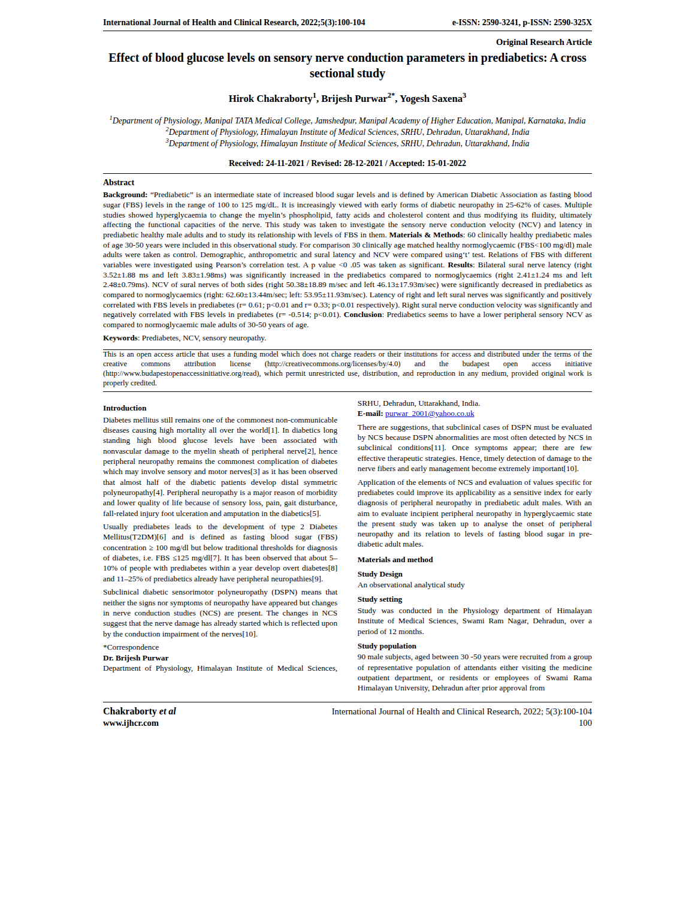International Journal of Health and Clinical Research, 2022;5(3):100-104 e-ISSN: 2590-3241, p-ISSN: 2590-325X
Original Research Article
Effect of blood glucose levels on sensory nerve conduction parameters in prediabetics: A cross sectional study
Hirok Chakraborty1, Brijesh Purwar2*, Yogesh Saxena3
1Department of Physiology, Manipal TATA Medical College, Jamshedpur, Manipal Academy of Higher Education, Manipal, Karnataka, India
2Department of Physiology, Himalayan Institute of Medical Sciences, SRHU, Dehradun, Uttarakhand, India
3Department of Physiology, Himalayan Institute of Medical Sciences, SRHU, Dehradun, Uttarakhand, India
Received: 24-11-2021 / Revised: 28-12-2021 / Accepted: 15-01-2022
Abstract
Background: “Prediabetic” is an intermediate state of increased blood sugar levels and is defined by American Diabetic Association as fasting blood sugar (FBS) levels in the range of 100 to 125 mg/dL. It is increasingly viewed with early forms of diabetic neuropathy in 25-62% of cases. Multiple studies showed hyperglycaemia to change the myelin’s phospholipid, fatty acids and cholesterol content and thus modifying its fluidity, ultimately affecting the functional capacities of the nerve. This study was taken to investigate the sensory nerve conduction velocity (NCV) and latency in prediabetic healthy male adults and to study its relationship with levels of FBS in them. Materials & Methods: 60 clinically healthy prediabetic males of age 30-50 years were included in this observational study. For comparison 30 clinically age matched healthy normoglycaemic (FBS<100 mg/dl) male adults were taken as control. Demographic, anthropometric and sural latency and NCV were compared using‘t’ test. Relations of FBS with different variables were investigated using Pearson’s correlation test. A p value <0 .05 was taken as significant. Results: Bilateral sural nerve latency (right 3.52±1.88 ms and left 3.83±1.98ms) was significantly increased in the prediabetics compared to normoglycaemics (right 2.41±1.24 ms and left 2.48±0.79ms). NCV of sural nerves of both sides (right 50.38±18.89 m/sec and left 46.13±17.93m/sec) were significantly decreased in prediabetics as compared to normoglycaemics (right: 62.60±13.44m/sec; left: 53.95±11.93m/sec). Latency of right and left sural nerves was significantly and positively correlated with FBS levels in prediabetes (r= 0.61; p<0.01 and r= 0.33; p<0.01 respectively). Right sural nerve conduction velocity was significantly and negatively correlated with FBS levels in prediabetes (r= -0.514; p<0.01). Conclusion: Prediabetics seems to have a lower peripheral sensory NCV as compared to normoglycaemic male adults of 30-50 years of age.
Keywords: Prediabetes, NCV, sensory neuropathy.
This is an open access article that uses a funding model which does not charge readers or their institutions for access and distributed under the terms of the creative commons attribution license (http://creativecommons.org/licenses/by/4.0) and the budapest open access initiative (http://www.budapestopenaccessinitiative.org/read), which permit unrestricted use, distribution, and reproduction in any medium, provided original work is properly credited.
Introduction
Diabetes mellitus still remains one of the commonest non-communicable diseases causing high mortality all over the world[1]. In diabetics long standing high blood glucose levels have been associated with nonvascular damage to the myelin sheath of peripheral nerve[2], hence peripheral neuropathy remains the commonest complication of diabetes which may involve sensory and motor nerves[3] as it has been observed that almost half of the diabetic patients develop distal symmetric polyneuropathy[4]. Peripheral neuropathy is a major reason of morbidity and lower quality of life because of sensory loss, pain, gait disturbance, fall-related injury foot ulceration and amputation in the diabetics[5].
Usually prediabetes leads to the development of type 2 Diabetes Mellitus(T2DM)[6] and is defined as fasting blood sugar (FBS) concentration ≥ 100 mg/dl but below traditional thresholds for diagnosis of diabetes, i.e. FBS ≤125 mg/dl[7]. It has been observed that about 5–10% of people with prediabetes within a year develop overt diabetes[8] and 11–25% of prediabetics already have peripheral neuropathies[9].
Subclinical diabetic sensorimotor polyneuropathy (DSPN) means that neither the signs nor symptoms of neuropathy have appeared but changes in nerve conduction studies (NCS) are present. The changes in NCS suggest that the nerve damage has already started which is reflected upon by the conduction impairment of the nerves[10].
*Correspondence
Dr. Brijesh Purwar
Department of Physiology, Himalayan Institute of Medical Sciences, SRHU, Dehradun, Uttarakhand, India.
E-mail: purwar_2001@yahoo.co.uk
There are suggestions, that subclinical cases of DSPN must be evaluated by NCS because DSPN abnormalities are most often detected by NCS in subclinical conditions[11]. Once symptoms appear; there are few effective therapeutic strategies. Hence, timely detection of damage to the nerve fibers and early management become extremely important[10].
Application of the elements of NCS and evaluation of values specific for prediabetes could improve its applicability as a sensitive index for early diagnosis of peripheral neuropathy in prediabetic adult males. With an aim to evaluate incipient peripheral neuropathy in hyperglycaemic state the present study was taken up to analyse the onset of peripheral neuropathy and its relation to levels of fasting blood sugar in pre-diabetic adult males.
Materials and method
Study Design
An observational analytical study
Study setting
Study was conducted in the Physiology department of Himalayan Institute of Medical Sciences, Swami Ram Nagar, Dehradun, over a period of 12 months.
Study population
90 male subjects, aged between 30 -50 years were recruited from a group of representative population of attendants either visiting the medicine outpatient department, or residents or employees of Swami Rama Himalayan University, Dehradun after prior approval from
Chakraborty et al International Journal of Health and Clinical Research, 2022; 5(3):100-104
www.ijhcr.com 100